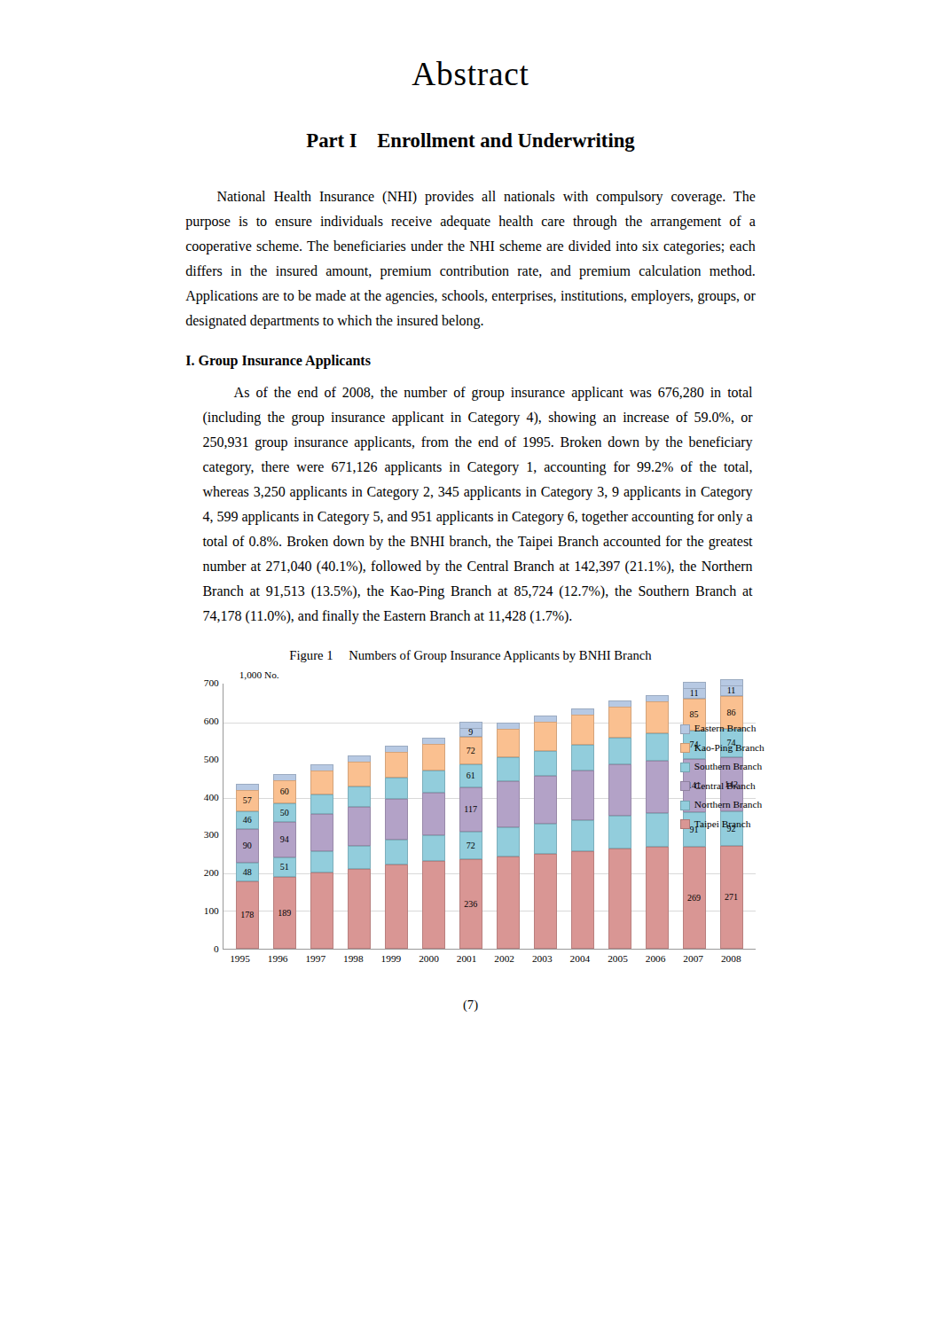Abstract
Part I Enrollment and Underwriting
National Health Insurance (NHI) provides all nationals with compulsory coverage. The purpose is to ensure individuals receive adequate health care through the arrangement of a cooperative scheme. The beneficiaries under the NHI scheme are divided into six categories; each differs in the insured amount, premium contribution rate, and premium calculation method. Applications are to be made at the agencies, schools, enterprises, institutions, employers, groups, or designated departments to which the insured belong.
I. Group Insurance Applicants
As of the end of 2008, the number of group insurance applicant was 676,280 in total (including the group insurance applicant in Category 4), showing an increase of 59.0%, or 250,931 group insurance applicants, from the end of 1995. Broken down by the beneficiary category, there were 671,126 applicants in Category 1, accounting for 99.2% of the total, whereas 3,250 applicants in Category 2, 345 applicants in Category 3, 9 applicants in Category 4, 599 applicants in Category 5, and 951 applicants in Category 6, together accounting for only a total of 0.8%. Broken down by the BNHI branch, the Taipei Branch accounted for the greatest number at 271,040 (40.1%), followed by the Central Branch at 142,397 (21.1%), the Northern Branch at 91,513 (13.5%), the Kao-Ping Branch at 85,724 (12.7%), the Southern Branch at 74,178 (11.0%), and finally the Eastern Branch at 11,428 (1.7%).
Figure 1 Numbers of Group Insurance Applicants by BNHI Branch
1,000 No.
700 600 500 400 300 200 100 0
57
46
90
48
178
60
50
94
51
189
9
72
61
117
72
236
11
85
74
141
91
269
11
86
74
142
92
271
Eastern Branch
Kao-Ping Branch
Southern Branch
Central Branch
Northern Branch
Taipei Branch
19951996199719981999200020012002200320042005200620072008
(7)